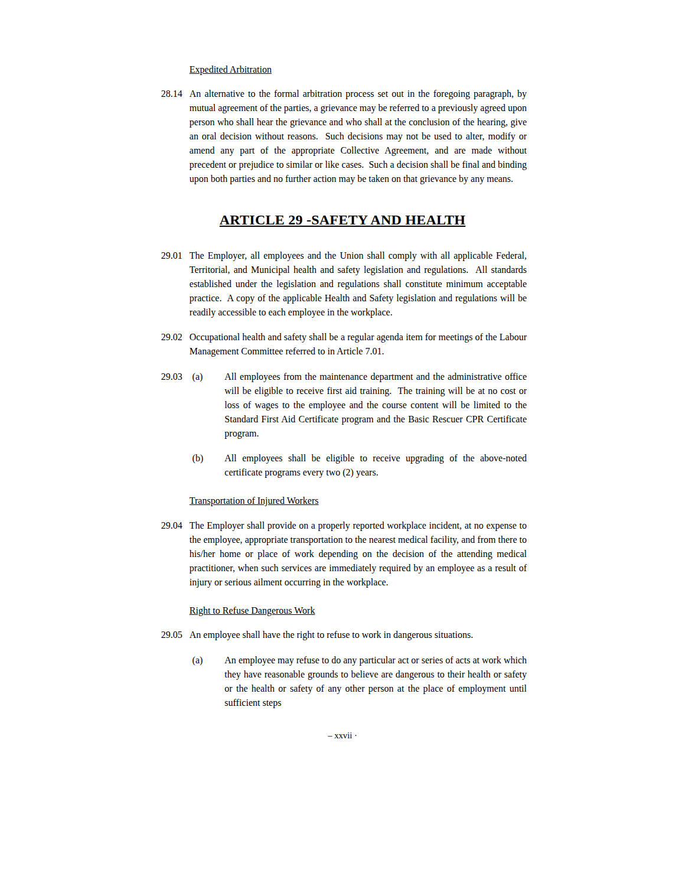Expedited Arbitration
28.14
An alternative to the formal arbitration process set out in the foregoing paragraph, by mutual agreement of the parties, a grievance may be referred to a previously agreed upon person who shall hear the grievance and who shall at the conclusion of the hearing, give an oral decision without reasons. Such decisions may not be used to alter, modify or amend any part of the appropriate Collective Agreement, and are made without precedent or prejudice to similar or like cases. Such a decision shall be final and binding upon both parties and no further action may be taken on that grievance by any means.
ARTICLE 29 -SAFETY AND HEALTH
29.01
The Employer, all employees and the Union shall comply with all applicable Federal, Territorial, and Municipal health and safety legislation and regulations. All standards established under the legislation and regulations shall constitute minimum acceptable practice. A copy of the applicable Health and Safety legislation and regulations will be readily accessible to each employee in the workplace.
29.02
Occupational health and safety shall be a regular agenda item for meetings of the Labour Management Committee referred to in Article 7.01.
29.03
(a)
All employees from the maintenance department and the administrative office will be eligible to receive first aid training. The training will be at no cost or loss of wages to the employee and the course content will be limited to the Standard First Aid Certificate program and the Basic Rescuer CPR Certificate program.
(b)
All employees shall be eligible to receive upgrading of the above-noted certificate programs every two (2) years.
Transportation of Injured Workers
29.04
The Employer shall provide on a properly reported workplace incident, at no expense to the employee, appropriate transportation to the nearest medical facility, and from there to his/her home or place of work depending on the decision of the attending medical practitioner, when such services are immediately required by an employee as a result of injury or serious ailment occurring in the workplace.
Right to Refuse Dangerous Work
29.05
An employee shall have the right to refuse to work in dangerous situations.
(a)
An employee may refuse to do any particular act or series of acts at work which they have reasonable grounds to believe are dangerous to their health or safety or the health or safety of any other person at the place of employment until sufficient steps
– xxvii ·